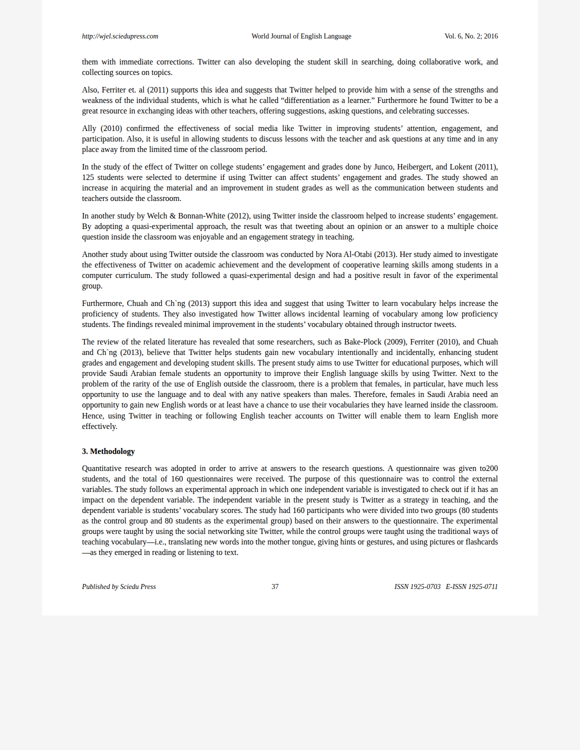http://wjel.sciedupress.com World Journal of English Language Vol. 6, No. 2; 2016
them with immediate corrections. Twitter can also developing the student skill in searching, doing collaborative work, and collecting sources on topics.
Also, Ferriter et. al (2011) supports this idea and suggests that Twitter helped to provide him with a sense of the strengths and weakness of the individual students, which is what he called “differentiation as a learner.” Furthermore he found Twitter to be a great resource in exchanging ideas with other teachers, offering suggestions, asking questions, and celebrating successes.
Ally (2010) confirmed the effectiveness of social media like Twitter in improving students’ attention, engagement, and participation. Also, it is useful in allowing students to discuss lessons with the teacher and ask questions at any time and in any place away from the limited time of the classroom period.
In the study of the effect of Twitter on college students’ engagement and grades done by Junco, Heibergert, and Lokent (2011), 125 students were selected to determine if using Twitter can affect students’ engagement and grades. The study showed an increase in acquiring the material and an improvement in student grades as well as the communication between students and teachers outside the classroom.
In another study by Welch & Bonnan-White (2012), using Twitter inside the classroom helped to increase students’ engagement. By adopting a quasi-experimental approach, the result was that tweeting about an opinion or an answer to a multiple choice question inside the classroom was enjoyable and an engagement strategy in teaching.
Another study about using Twitter outside the classroom was conducted by Nora Al-Otabi (2013). Her study aimed to investigate the effectiveness of Twitter on academic achievement and the development of cooperative learning skills among students in a computer curriculum. The study followed a quasi-experimental design and had a positive result in favor of the experimental group.
Furthermore, Chuah and Ch`ng (2013) support this idea and suggest that using Twitter to learn vocabulary helps increase the proficiency of students. They also investigated how Twitter allows incidental learning of vocabulary among low proficiency students. The findings revealed minimal improvement in the students’ vocabulary obtained through instructor tweets.
The review of the related literature has revealed that some researchers, such as Bake-Plock (2009), Ferriter (2010), and Chuah and Ch`ng (2013), believe that Twitter helps students gain new vocabulary intentionally and incidentally, enhancing student grades and engagement and developing student skills. The present study aims to use Twitter for educational purposes, which will provide Saudi Arabian female students an opportunity to improve their English language skills by using Twitter. Next to the problem of the rarity of the use of English outside the classroom, there is a problem that females, in particular, have much less opportunity to use the language and to deal with any native speakers than males. Therefore, females in Saudi Arabia need an opportunity to gain new English words or at least have a chance to use their vocabularies they have learned inside the classroom. Hence, using Twitter in teaching or following English teacher accounts on Twitter will enable them to learn English more effectively.
3. Methodology
Quantitative research was adopted in order to arrive at answers to the research questions. A questionnaire was given to200 students, and the total of 160 questionnaires were received. The purpose of this questionnaire was to control the external variables. The study follows an experimental approach in which one independent variable is investigated to check out if it has an impact on the dependent variable. The independent variable in the present study is Twitter as a strategy in teaching, and the dependent variable is students’ vocabulary scores. The study had 160 participants who were divided into two groups (80 students as the control group and 80 students as the experimental group) based on their answers to the questionnaire. The experimental groups were taught by using the social networking site Twitter, while the control groups were taught using the traditional ways of teaching vocabulary—i.e., translating new words into the mother tongue, giving hints or gestures, and using pictures or flashcards—as they emerged in reading or listening to text.
Published by Sciedu Press 37 ISSN 1925-0703 E-ISSN 1925-0711